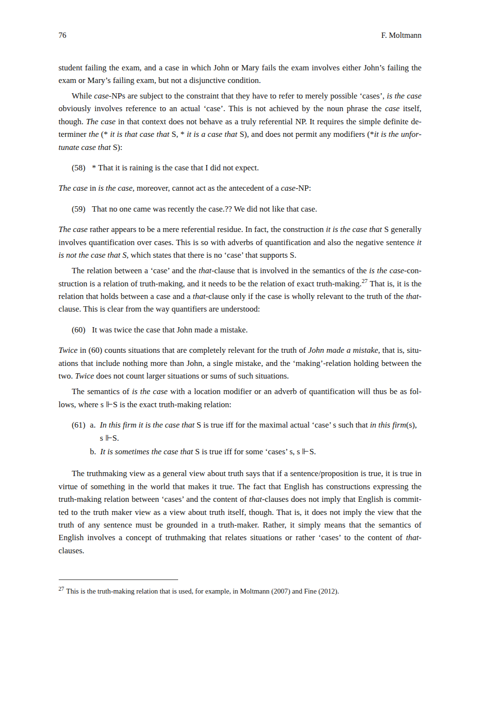76 F. Moltmann
student failing the exam, and a case in which John or Mary fails the exam involves either John’s failing the exam or Mary’s failing exam, but not a disjunctive condition.
While case-NPs are subject to the constraint that they have to refer to merely possible ‘cases’, is the case obviously involves reference to an actual ‘case’. This is not achieved by the noun phrase the case itself, though. The case in that context does not behave as a truly referential NP. It requires the simple definite determiner the (* it is that case that S, * it is a case that S), and does not permit any modifiers (*it is the unfortunate case that S):
(58) * That it is raining is the case that I did not expect.
The case in is the case, moreover, cannot act as the antecedent of a case-NP:
(59) That no one came was recently the case.?? We did not like that case.
The case rather appears to be a mere referential residue. In fact, the construction it is the case that S generally involves quantification over cases. This is so with adverbs of quantification and also the negative sentence it is not the case that S, which states that there is no ‘case’ that supports S.
The relation between a ‘case’ and the that-clause that is involved in the semantics of the is the case-construction is a relation of truth-making, and it needs to be the relation of exact truth-making.27 That is, it is the relation that holds between a case and a that-clause only if the case is wholly relevant to the truth of the that-clause. This is clear from the way quantifiers are understood:
(60) It was twice the case that John made a mistake.
Twice in (60) counts situations that are completely relevant for the truth of John made a mistake, that is, situations that include nothing more than John, a single mistake, and the ‘making’-relation holding between the two. Twice does not count larger situations or sums of such situations.
The semantics of is the case with a location modifier or an adverb of quantification will thus be as follows, where s ⊩S is the exact truth-making relation:
(61)
a. In this firm it is the case that S is true iff for the maximal actual ‘case’ s such that in this firm(s), s ⊩S.
b. It is sometimes the case that S is true iff for some ‘cases’ s, s ⊩S.
The truthmaking view as a general view about truth says that if a sentence/proposition is true, it is true in virtue of something in the world that makes it true. The fact that English has constructions expressing the truth-making relation between ‘cases’ and the content of that-clauses does not imply that English is committed to the truth maker view as a view about truth itself, though. That is, it does not imply the view that the truth of any sentence must be grounded in a truth-maker. Rather, it simply means that the semantics of English involves a concept of truthmaking that relates situations or rather ‘cases’ to the content of that-clauses.
27 This is the truth-making relation that is used, for example, in Moltmann (2007) and Fine (2012).